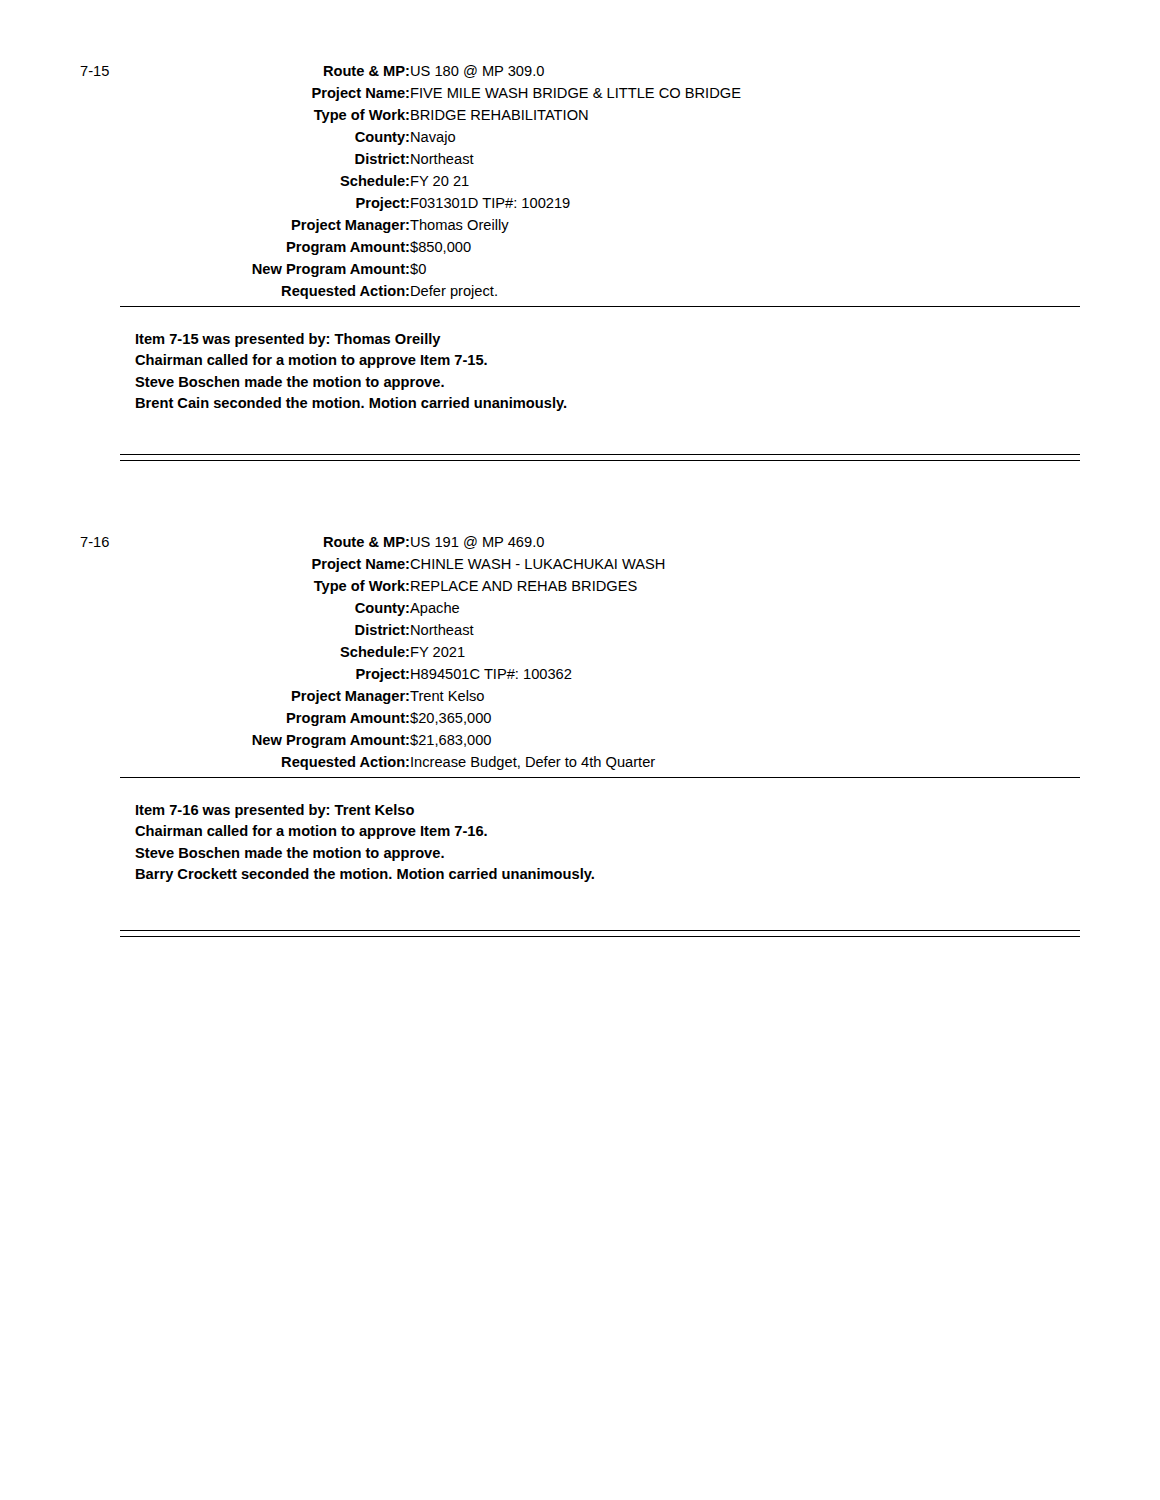| 7-15 | Route & MP: | US 180 @ MP 309.0 |
| | Project Name: | FIVE MILE WASH BRIDGE & LITTLE CO BRIDGE |
| | Type of Work: | BRIDGE REHABILITATION |
| | County: | Navajo |
| | District: | Northeast |
| | Schedule: | FY 20 21 |
| | Project: | F031301D TIP#: 100219 |
| | Project Manager: | Thomas Oreilly |
| | Program Amount: | $850,000 |
| | New Program Amount: | $0 |
| | Requested Action: | Defer project. |
Item 7-15 was presented by: Thomas Oreilly
Chairman called for a motion to approve Item 7-15.
Steve Boschen made the motion to approve.
Brent Cain seconded the motion. Motion carried unanimously.
| 7-16 | Route & MP: | US 191 @ MP 469.0 |
| | Project Name: | CHINLE WASH - LUKACHUKAI WASH |
| | Type of Work: | REPLACE AND REHAB BRIDGES |
| | County: | Apache |
| | District: | Northeast |
| | Schedule: | FY 2021 |
| | Project: | H894501C TIP#: 100362 |
| | Project Manager: | Trent Kelso |
| | Program Amount: | $20,365,000 |
| | New Program Amount: | $21,683,000 |
| | Requested Action: | Increase Budget, Defer to 4th Quarter |
Item 7-16 was presented by: Trent Kelso
Chairman called for a motion to approve Item 7-16.
Steve Boschen made the motion to approve.
Barry Crockett seconded the motion. Motion carried unanimously.